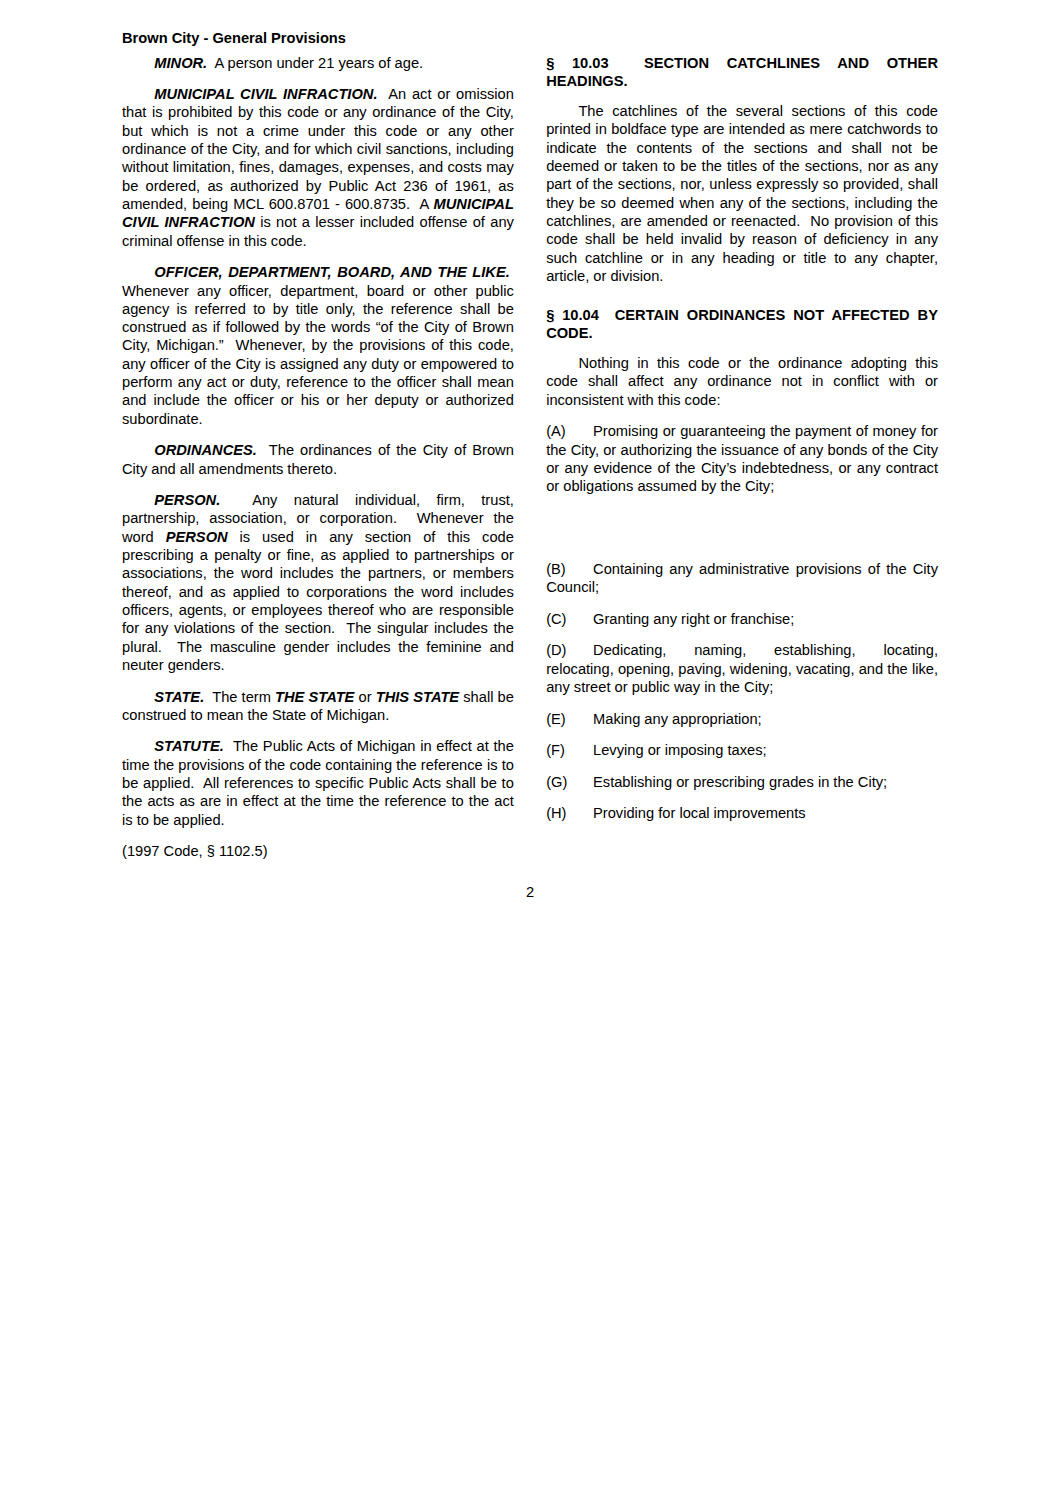Brown City - General Provisions
MINOR. A person under 21 years of age.
MUNICIPAL CIVIL INFRACTION. An act or omission that is prohibited by this code or any ordinance of the City, but which is not a crime under this code or any other ordinance of the City, and for which civil sanctions, including without limitation, fines, damages, expenses, and costs may be ordered, as authorized by Public Act 236 of 1961, as amended, being MCL 600.8701 - 600.8735. A MUNICIPAL CIVIL INFRACTION is not a lesser included offense of any criminal offense in this code.
OFFICER, DEPARTMENT, BOARD, AND THE LIKE. Whenever any officer, department, board or other public agency is referred to by title only, the reference shall be construed as if followed by the words “of the City of Brown City, Michigan.” Whenever, by the provisions of this code, any officer of the City is assigned any duty or empowered to perform any act or duty, reference to the officer shall mean and include the officer or his or her deputy or authorized subordinate.
ORDINANCES. The ordinances of the City of Brown City and all amendments thereto.
PERSON. Any natural individual, firm, trust, partnership, association, or corporation. Whenever the word PERSON is used in any section of this code prescribing a penalty or fine, as applied to partnerships or associations, the word includes the partners, or members thereof, and as applied to corporations the word includes officers, agents, or employees thereof who are responsible for any violations of the section. The singular includes the plural. The masculine gender includes the feminine and neuter genders.
STATE. The term THE STATE or THIS STATE shall be construed to mean the State of Michigan.
STATUTE. The Public Acts of Michigan in effect at the time the provisions of the code containing the reference is to be applied. All references to specific Public Acts shall be to the acts as are in effect at the time the reference to the act is to be applied.
(1997 Code, § 1102.5)
§ 10.03 SECTION CATCHLINES AND OTHER HEADINGS.
The catchlines of the several sections of this code printed in boldface type are intended as mere catchwords to indicate the contents of the sections and shall not be deemed or taken to be the titles of the sections, nor as any part of the sections, nor, unless expressly so provided, shall they be so deemed when any of the sections, including the catchlines, are amended or reenacted. No provision of this code shall be held invalid by reason of deficiency in any such catchline or in any heading or title to any chapter, article, or division.
§ 10.04 CERTAIN ORDINANCES NOT AFFECTED BY CODE.
Nothing in this code or the ordinance adopting this code shall affect any ordinance not in conflict with or inconsistent with this code:
(A) Promising or guaranteeing the payment of money for the City, or authorizing the issuance of any bonds of the City or any evidence of the City’s indebtedness, or any contract or obligations assumed by the City;
(B) Containing any administrative provisions of the City Council;
(C) Granting any right or franchise;
(D) Dedicating, naming, establishing, locating, relocating, opening, paving, widening, vacating, and the like, any street or public way in the City;
(E) Making any appropriation;
(F) Levying or imposing taxes;
(G) Establishing or prescribing grades in the City;
(H) Providing for local improvements
2